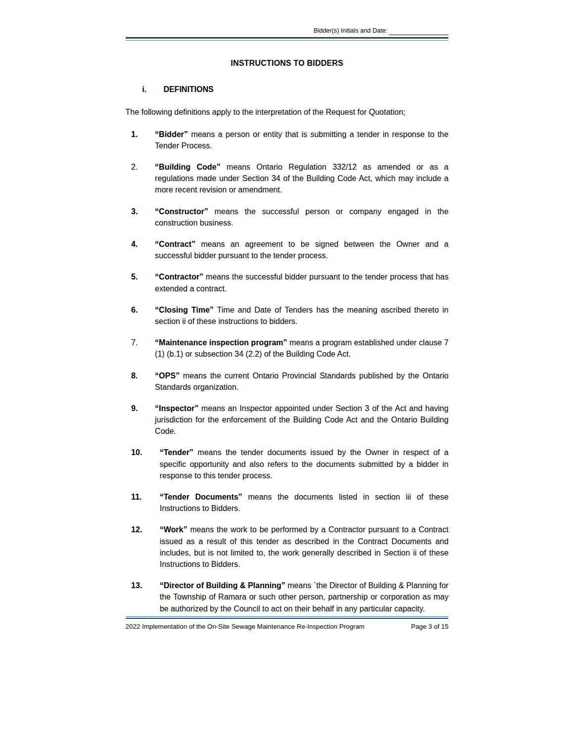Bidder(s) Initials and Date:
INSTRUCTIONS TO BIDDERS
i. DEFINITIONS
The following definitions apply to the interpretation of the Request for Quotation;
1. “Bidder” means a person or entity that is submitting a tender in response to the Tender Process.
2. “Building Code” means Ontario Regulation 332/12 as amended or as a regulations made under Section 34 of the Building Code Act, which may include a more recent revision or amendment.
3. “Constructor” means the successful person or company engaged in the construction business.
4. “Contract” means an agreement to be signed between the Owner and a successful bidder pursuant to the tender process.
5. “Contractor” means the successful bidder pursuant to the tender process that has extended a contract.
6. “Closing Time” Time and Date of Tenders has the meaning ascribed thereto in section ii of these instructions to bidders.
7. “Maintenance inspection program” means a program established under clause 7 (1) (b.1) or subsection 34 (2.2) of the Building Code Act.
8. “OPS” means the current Ontario Provincial Standards published by the Ontario Standards organization.
9. “Inspector” means an Inspector appointed under Section 3 of the Act and having jurisdiction for the enforcement of the Building Code Act and the Ontario Building Code.
10. “Tender” means the tender documents issued by the Owner in respect of a specific opportunity and also refers to the documents submitted by a bidder in response to this tender process.
11. “Tender Documents” means the documents listed in section iii of these Instructions to Bidders.
12. “Work” means the work to be performed by a Contractor pursuant to a Contract issued as a result of this tender as described in the Contract Documents and includes, but is not limited to, the work generally described in Section ii of these Instructions to Bidders.
13. “Director of Building & Planning” means `the Director of Building & Planning for the Township of Ramara or such other person, partnership or corporation as may be authorized by the Council to act on their behalf in any particular capacity.
2022 Implementation of the On-Site Sewage Maintenance Re-Inspection Program Page 3 of 15